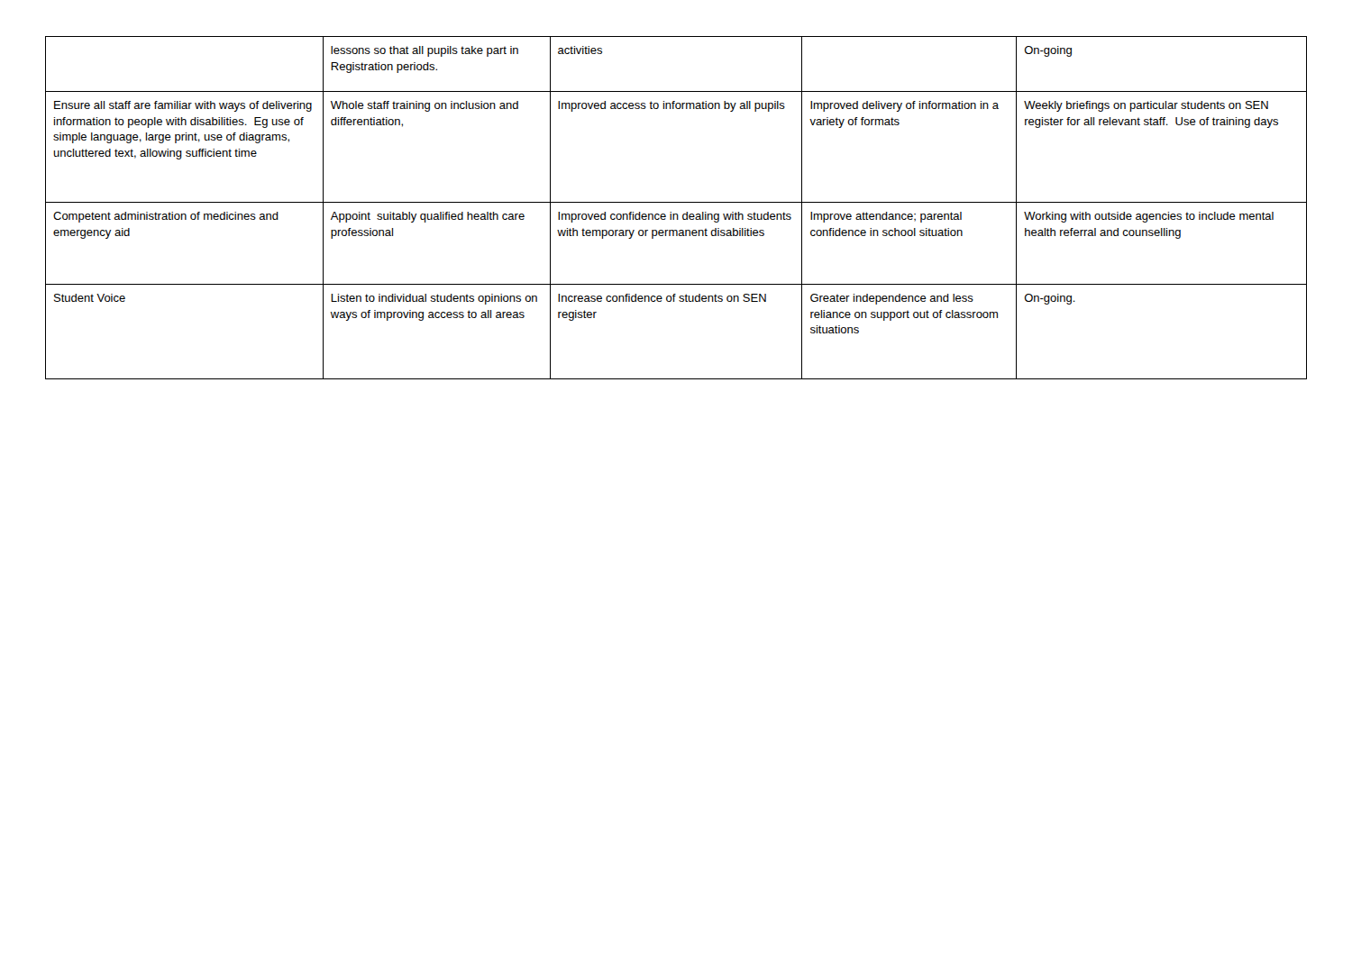| | lessons so that all pupils take part in Registration periods. | activities | | On-going |
| Ensure all staff are familiar with ways of delivering information to people with disabilities. Eg use of simple language, large print, use of diagrams, uncluttered text, allowing sufficient time | Whole staff training on inclusion and differentiation, | Improved access to information by all pupils | Improved delivery of information in a variety of formats | Weekly briefings on particular students on SEN register for all relevant staff. Use of training days |
| Competent administration of medicines and emergency aid | Appoint suitably qualified health care professional | Improved confidence in dealing with students with temporary or permanent disabilities | Improve attendance; parental confidence in school situation | Working with outside agencies to include mental health referral and counselling |
| Student Voice | Listen to individual students opinions on ways of improving access to all areas | Increase confidence of students on SEN register | Greater independence and less reliance on support out of classroom situations | On-going. |